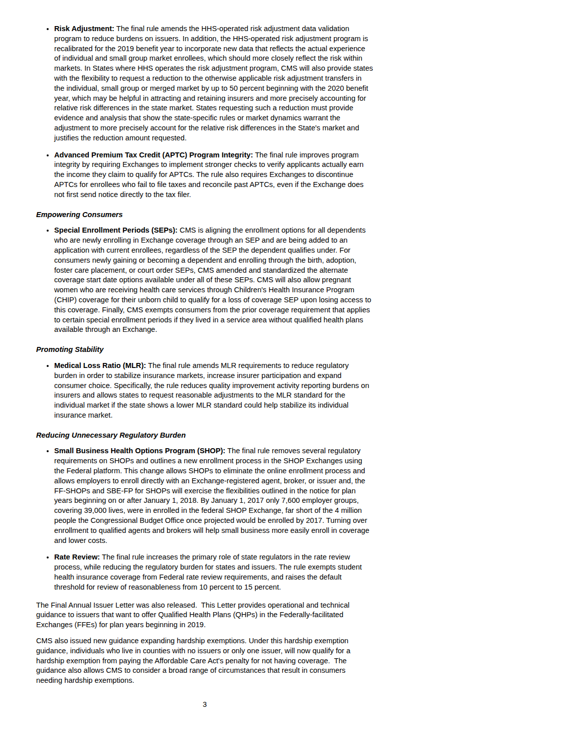Risk Adjustment: The final rule amends the HHS-operated risk adjustment data validation program to reduce burdens on issuers. In addition, the HHS-operated risk adjustment program is recalibrated for the 2019 benefit year to incorporate new data that reflects the actual experience of individual and small group market enrollees, which should more closely reflect the risk within markets. In States where HHS operates the risk adjustment program, CMS will also provide states with the flexibility to request a reduction to the otherwise applicable risk adjustment transfers in the individual, small group or merged market by up to 50 percent beginning with the 2020 benefit year, which may be helpful in attracting and retaining insurers and more precisely accounting for relative risk differences in the state market. States requesting such a reduction must provide evidence and analysis that show the state-specific rules or market dynamics warrant the adjustment to more precisely account for the relative risk differences in the State's market and justifies the reduction amount requested.
Advanced Premium Tax Credit (APTC) Program Integrity: The final rule improves program integrity by requiring Exchanges to implement stronger checks to verify applicants actually earn the income they claim to qualify for APTCs. The rule also requires Exchanges to discontinue APTCs for enrollees who fail to file taxes and reconcile past APTCs, even if the Exchange does not first send notice directly to the tax filer.
Empowering Consumers
Special Enrollment Periods (SEPs): CMS is aligning the enrollment options for all dependents who are newly enrolling in Exchange coverage through an SEP and are being added to an application with current enrollees, regardless of the SEP the dependent qualifies under. For consumers newly gaining or becoming a dependent and enrolling through the birth, adoption, foster care placement, or court order SEPs, CMS amended and standardized the alternate coverage start date options available under all of these SEPs. CMS will also allow pregnant women who are receiving health care services through Children's Health Insurance Program (CHIP) coverage for their unborn child to qualify for a loss of coverage SEP upon losing access to this coverage. Finally, CMS exempts consumers from the prior coverage requirement that applies to certain special enrollment periods if they lived in a service area without qualified health plans available through an Exchange.
Promoting Stability
Medical Loss Ratio (MLR): The final rule amends MLR requirements to reduce regulatory burden in order to stabilize insurance markets, increase insurer participation and expand consumer choice. Specifically, the rule reduces quality improvement activity reporting burdens on insurers and allows states to request reasonable adjustments to the MLR standard for the individual market if the state shows a lower MLR standard could help stabilize its individual insurance market.
Reducing Unnecessary Regulatory Burden
Small Business Health Options Program (SHOP): The final rule removes several regulatory requirements on SHOPs and outlines a new enrollment process in the SHOP Exchanges using the Federal platform. This change allows SHOPs to eliminate the online enrollment process and allows employers to enroll directly with an Exchange-registered agent, broker, or issuer and, the FF-SHOPs and SBE-FP for SHOPs will exercise the flexibilities outlined in the notice for plan years beginning on or after January 1, 2018. By January 1, 2017 only 7,600 employer groups, covering 39,000 lives, were in enrolled in the federal SHOP Exchange, far short of the 4 million people the Congressional Budget Office once projected would be enrolled by 2017. Turning over enrollment to qualified agents and brokers will help small business more easily enroll in coverage and lower costs.
Rate Review: The final rule increases the primary role of state regulators in the rate review process, while reducing the regulatory burden for states and issuers. The rule exempts student health insurance coverage from Federal rate review requirements, and raises the default threshold for review of reasonableness from 10 percent to 15 percent.
The Final Annual Issuer Letter was also released. This Letter provides operational and technical guidance to issuers that want to offer Qualified Health Plans (QHPs) in the Federally-facilitated Exchanges (FFEs) for plan years beginning in 2019.
CMS also issued new guidance expanding hardship exemptions. Under this hardship exemption guidance, individuals who live in counties with no issuers or only one issuer, will now qualify for a hardship exemption from paying the Affordable Care Act's penalty for not having coverage. The guidance also allows CMS to consider a broad range of circumstances that result in consumers needing hardship exemptions.
3